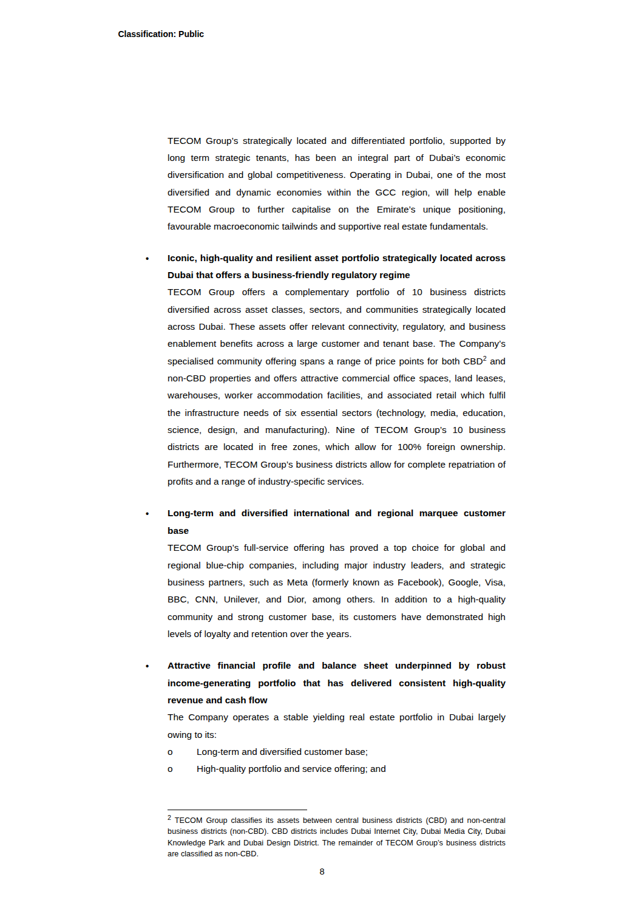Classification: Public
TECOM Group’s strategically located and differentiated portfolio, supported by long term strategic tenants, has been an integral part of Dubai’s economic diversification and global competitiveness. Operating in Dubai, one of the most diversified and dynamic economies within the GCC region, will help enable TECOM Group to further capitalise on the Emirate’s unique positioning, favourable macroeconomic tailwinds and supportive real estate fundamentals.
Iconic, high-quality and resilient asset portfolio strategically located across Dubai that offers a business-friendly regulatory regime
TECOM Group offers a complementary portfolio of 10 business districts diversified across asset classes, sectors, and communities strategically located across Dubai. These assets offer relevant connectivity, regulatory, and business enablement benefits across a large customer and tenant base. The Company’s specialised community offering spans a range of price points for both CBD2 and non-CBD properties and offers attractive commercial office spaces, land leases, warehouses, worker accommodation facilities, and associated retail which fulfil the infrastructure needs of six essential sectors (technology, media, education, science, design, and manufacturing). Nine of TECOM Group’s 10 business districts are located in free zones, which allow for 100% foreign ownership. Furthermore, TECOM Group’s business districts allow for complete repatriation of profits and a range of industry-specific services.
Long-term and diversified international and regional marquee customer base
TECOM Group’s full-service offering has proved a top choice for global and regional blue-chip companies, including major industry leaders, and strategic business partners, such as Meta (formerly known as Facebook), Google, Visa, BBC, CNN, Unilever, and Dior, among others. In addition to a high-quality community and strong customer base, its customers have demonstrated high levels of loyalty and retention over the years.
Attractive financial profile and balance sheet underpinned by robust income-generating portfolio that has delivered consistent high-quality revenue and cash flow
The Company operates a stable yielding real estate portfolio in Dubai largely owing to its:
Long-term and diversified customer base;
High-quality portfolio and service offering; and
2 TECOM Group classifies its assets between central business districts (CBD) and non-central business districts (non-CBD). CBD districts includes Dubai Internet City, Dubai Media City, Dubai Knowledge Park and Dubai Design District. The remainder of TECOM Group’s business districts are classified as non-CBD.
8